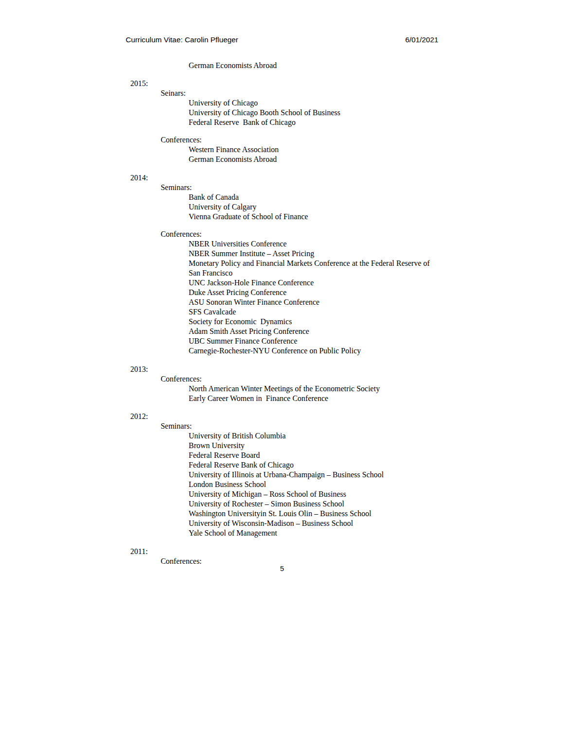Curriculum Vitae: Carolin Pflueger 6/01/2021
German Economists Abroad
2015:
Seinars:
University of Chicago
University of Chicago Booth School of Business
Federal Reserve Bank of Chicago
Conferences:
Western Finance Association
German Economists Abroad
2014:
Seminars:
Bank of Canada
University of Calgary
Vienna Graduate of School of Finance
Conferences:
NBER Universities Conference
NBER Summer Institute – Asset Pricing
Monetary Policy and Financial Markets Conference at the Federal Reserve of San Francisco
UNC Jackson-Hole Finance Conference
Duke Asset Pricing Conference
ASU Sonoran Winter Finance Conference
SFS Cavalcade
Society for Economic Dynamics
Adam Smith Asset Pricing Conference
UBC Summer Finance Conference
Carnegie-Rochester-NYU Conference on Public Policy
2013:
Conferences:
North American Winter Meetings of the Econometric Society
Early Career Women in Finance Conference
2012:
Seminars:
University of British Columbia
Brown University
Federal Reserve Board
Federal Reserve Bank of Chicago
University of Illinois at Urbana-Champaign – Business School
London Business School
University of Michigan – Ross School of Business
University of Rochester – Simon Business School
Washington Universityin St. Louis Olin – Business School
University of Wisconsin-Madison – Business School
Yale School of Management
2011:
Conferences:
5